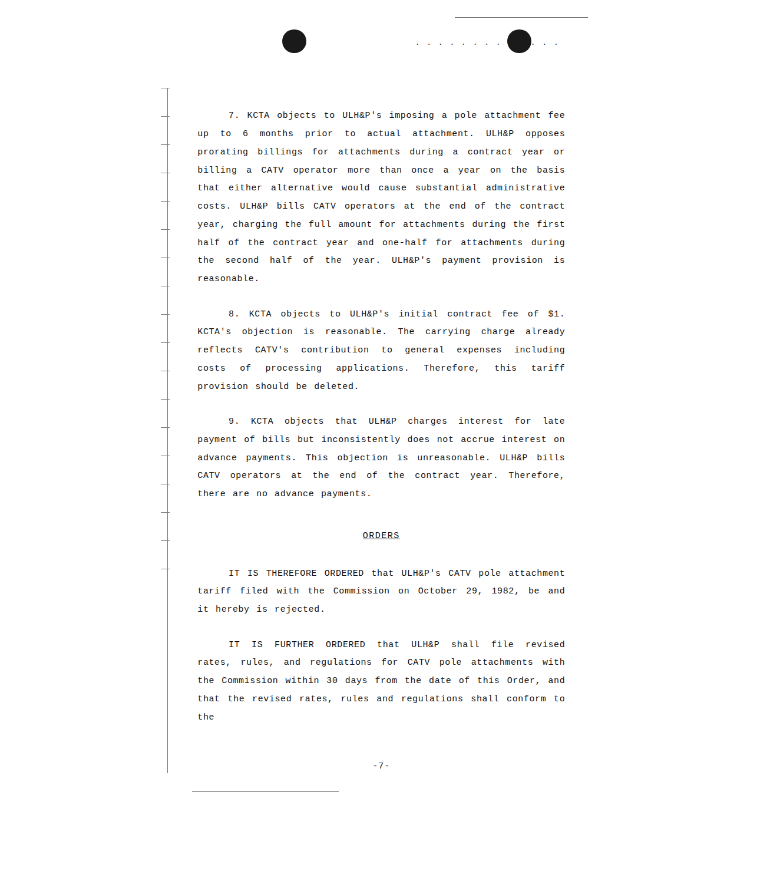. . . . . . . . . . . . .
7. KCTA objects to ULH&P's imposing a pole attachment fee up to 6 months prior to actual attachment. ULH&P opposes prorating billings for attachments during a contract year or billing a CATV operator more than once a year on the basis that either alternative would cause substantial administrative costs. ULH&P bills CATV operators at the end of the contract year, charging the full amount for attachments during the first half of the contract year and one‑half for attachments during the second half of the year. ULH&P's payment provision is reasonable.
8. KCTA objects to ULH&P's initial contract fee of $1. KCTA's objection is reasonable. The carrying charge already reflects CATV's contribution to general expenses including costs of processing applications. Therefore, this tariff provision should be deleted.
9. KCTA objects that ULH&P charges interest for late payment of bills but inconsistently does not accrue interest on advance payments. This objection is unreasonable. ULH&P bills CATV operators at the end of the contract year. Therefore, there are no advance payments.
ORDERS
IT IS THEREFORE ORDERED that ULH&P's CATV pole attachment tariff filed with the Commission on October 29, 1982, be and it hereby is rejected.
IT IS FURTHER ORDERED that ULH&P shall file revised rates, rules, and regulations for CATV pole attachments with the Commission within 30 days from the date of this Order, and that the revised rates, rules and regulations shall conform to the
-7-